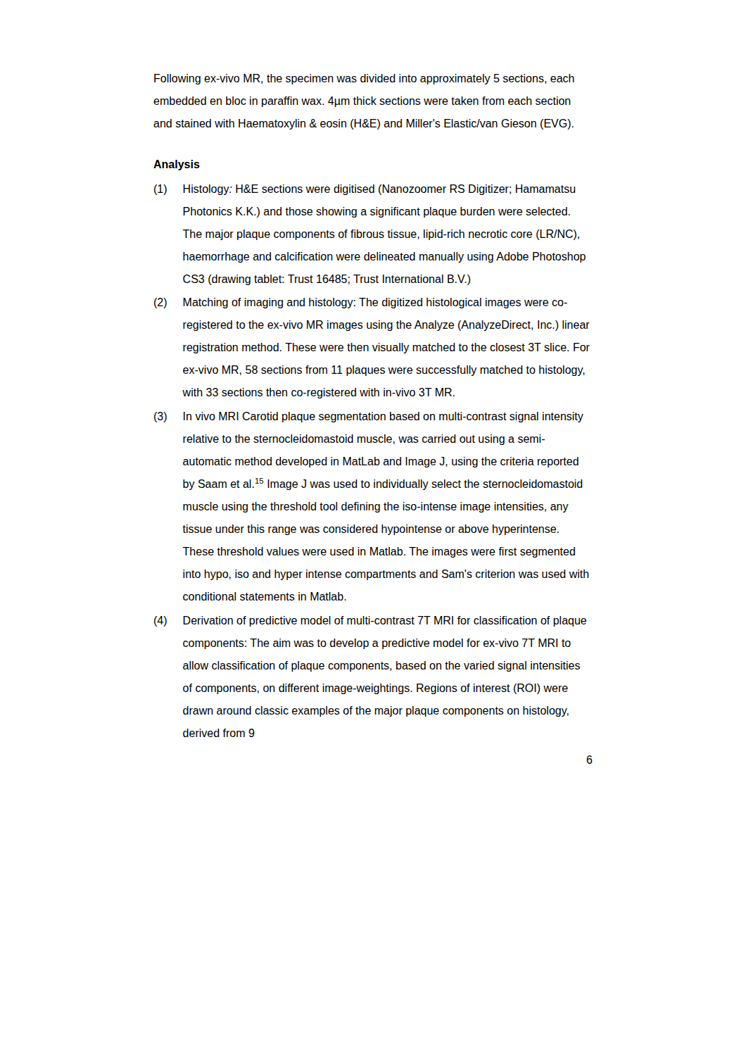Following ex-vivo MR, the specimen was divided into approximately 5 sections, each embedded en bloc in paraffin wax. 4µm thick sections were taken from each section and stained with Haematoxylin & eosin (H&E) and Miller's Elastic/van Gieson (EVG).
Analysis
(1) Histology: H&E sections were digitised (Nanozoomer RS Digitizer; Hamamatsu Photonics K.K.) and those showing a significant plaque burden were selected. The major plaque components of fibrous tissue, lipid-rich necrotic core (LR/NC), haemorrhage and calcification were delineated manually using Adobe Photoshop CS3 (drawing tablet: Trust 16485; Trust International B.V.)
(2) Matching of imaging and histology: The digitized histological images were co-registered to the ex-vivo MR images using the Analyze (AnalyzeDirect, Inc.) linear registration method. These were then visually matched to the closest 3T slice. For ex-vivo MR, 58 sections from 11 plaques were successfully matched to histology, with 33 sections then co-registered with in-vivo 3T MR.
(3) In vivo MRI Carotid plaque segmentation based on multi-contrast signal intensity relative to the sternocleidomastoid muscle, was carried out using a semi-automatic method developed in MatLab and Image J, using the criteria reported by Saam et al.15 Image J was used to individually select the sternocleidomastoid muscle using the threshold tool defining the iso-intense image intensities, any tissue under this range was considered hypointense or above hyperintense. These threshold values were used in Matlab. The images were first segmented into hypo, iso and hyper intense compartments and Sam's criterion was used with conditional statements in Matlab.
(4) Derivation of predictive model of multi-contrast 7T MRI for classification of plaque components: The aim was to develop a predictive model for ex-vivo 7T MRI to allow classification of plaque components, based on the varied signal intensities of components, on different image-weightings. Regions of interest (ROI) were drawn around classic examples of the major plaque components on histology, derived from 9
6